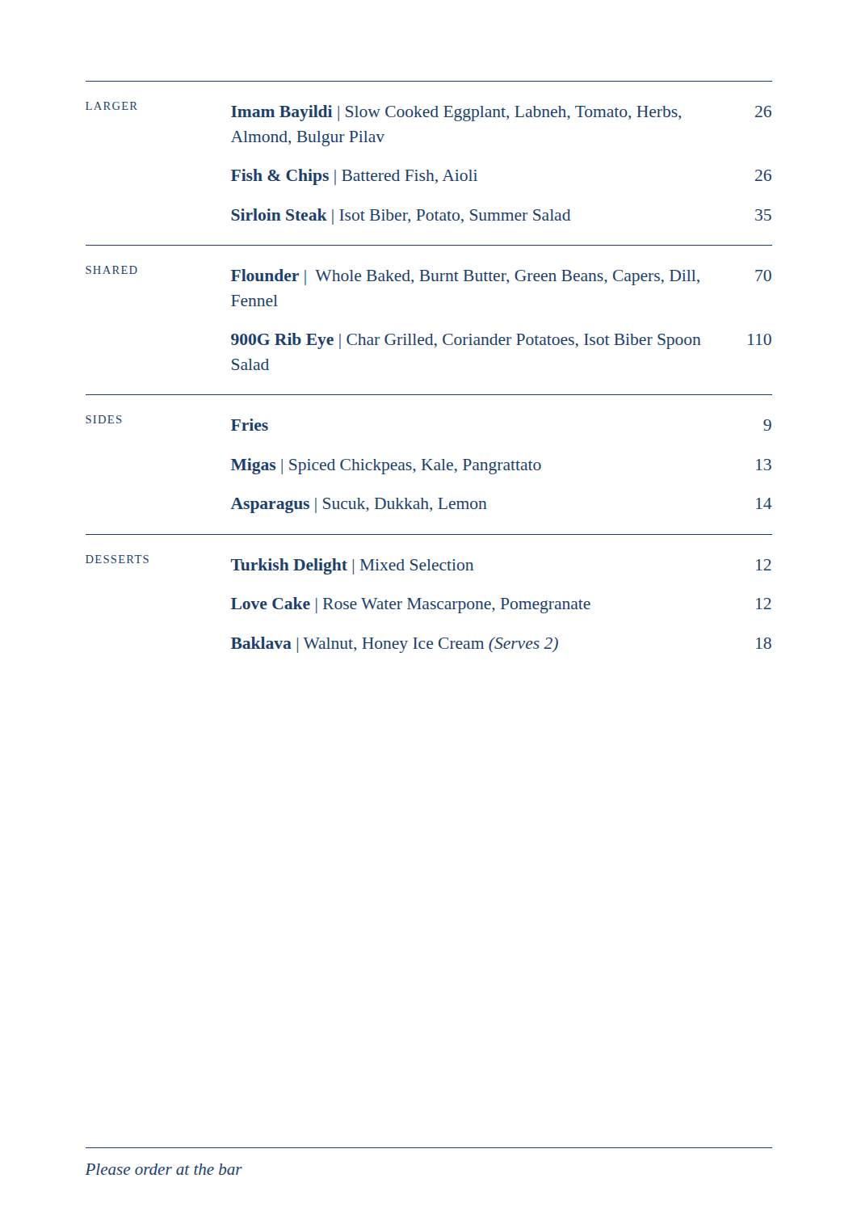| Larger | Imam Bayildi / Slow Cooked Eggplant, Labneh, Tomato, Herbs, Almond, Bulgur Pilav | 26 |
| | Fish & Chips / Battered Fish, Aioli | 26 |
| | Sirloin Steak / Isot Biber, Potato, Summer Salad | 35 |
| Shared | Flounder / Whole Baked, Burnt Butter, Green Beans, Capers, Dill, Fennel | 70 |
| | 900G Rib Eye / Char Grilled, Coriander Potatoes, Isot Biber Spoon Salad | 110 |
| Sides | Fries | 9 |
| | Migas / Spiced Chickpeas, Kale, Pangrattato | 13 |
| | Asparagus / Sucuk, Dukkah, Lemon | 14 |
| Desserts | Turkish Delight / Mixed Selection | 12 |
| | Love Cake / Rose Water Mascarpone, Pomegranate | 12 |
| | Baklava / Walnut, Honey Ice Cream (Serves 2) | 18 |
Please order at the bar